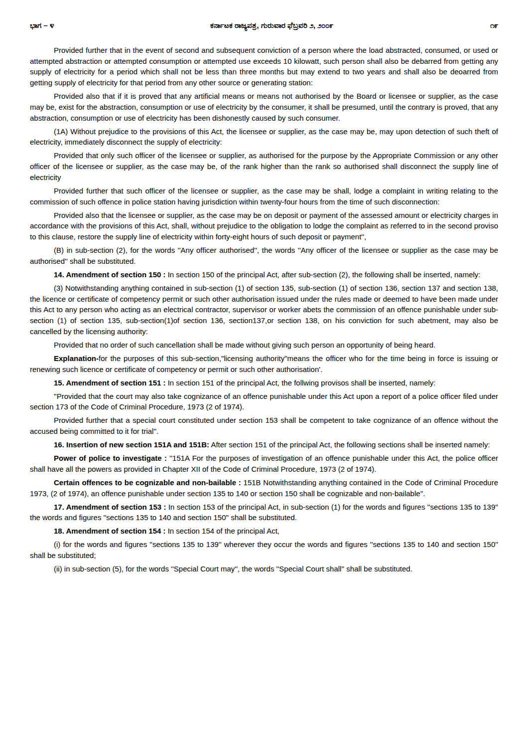ಭಾಗ – ೪ ಕರ್ನಾಟಕ ರಾಜ್ಯಪತ್ರ, ಗುರುವಾರ ಫೆಬ್ರವರಿ ೨, ೨೦೦೯ ೧೯
Provided further that in the event of second and subsequent conviction of a person where the load abstracted, consumed, or used or attempted abstraction or attempted consumption or attempted use exceeds 10 kilowatt, such person shall also be debarred from getting any supply of electricity for a period which shall not be less than three months but may extend to two years and shall also be deoarred from getting supply of electricity for that period from any other source or generating station:
Provided also that if it is proved that any artificial means or means not authorised by the Board or licensee or supplier, as the case may be, exist for the abstraction, consumption or use of electricity by the consumer, it shall be presumed, until the contrary is proved, that any abstraction, consumption or use of electricity has been dishonestly caused by such consumer.
(1A) Without prejudice to the provisions of this Act, the licensee or supplier, as the case may be, may upon detection of such theft of electricity, immediately disconnect the supply of electricity:
Provided that only such officer of the licensee or supplier, as authorised for the purpose by the Appropriate Commission or any other officer of the licensee or supplier, as the case may be, of the rank higher than the rank so authorised shall disconnect the supply line of electricity
Provided further that such officer of the licensee or supplier, as the case may be shall, lodge a complaint in writing relating to the commission of such offence in police station having jurisdiction within twenty-four hours from the time of such disconnection:
Provided also that the licensee or supplier, as the case may be on deposit or payment of the assessed amount or electricity charges in accordance with the provisions of this Act, shall, without prejudice to the obligation to lodge the complaint as referred to in the second proviso to this clause, restore the supply line of electricity within forty-eight hours of such deposit or payment'',
(B) in sub-section (2), for the words ''Any officer authorised'', the words ''Any officer of the licensee or supplier as the case may be authorised'' shall be substituted.
14. Amendment of section 150 : In section 150 of the principal Act, after sub-section (2), the following shall be inserted, namely:
(3) Notwithstanding anything contained in sub-section (1) of section 135, sub-section (1) of section 136, section 137 and section 138, the licence or certificate of competency permit or such other authorisation issued under the rules made or deemed to have been made under this Act to any person who acting as an electrical contractor, supervisor or worker abets the commission of an offence punishable under sub-section (1) of section 135, sub-section(1)of section 136, section137,or section 138, on his conviction for such abetment, may also be cancelled by the licensing authority:
Provided that no order of such cancellation shall be made without giving such person an opportunity of being heard.
Explanation-for the purposes of this sub-section,"licensing authority"means the officer who for the time being in force is issuing or renewing such licence or certificate of competency or permit or such other authorisation'.
15. Amendment of section 151 : In section 151 of the principal Act, the follwing provisos shall be inserted, namely:
''Provided that the court may also take cognizance of an offence punishable under this Act upon a report of a police officer filed under section 173 of the Code of Criminal Procedure, 1973 (2 of 1974).
Provided further that a special court constituted under section 153 shall be competent to take cognizance of an offence without the accused being committed to it for trial''.
16. Insertion of new section 151A and 151B: After section 151 of the principal Act, the following sections shall be inserted namely:
Power of police to investigate : ''151A For the purposes of investigation of an offence punishable under this Act, the police officer shall have all the powers as provided in Chapter XII of the Code of Criminal Procedure, 1973 (2 of 1974).
Certain offences to be cognizable and non-bailable : 151B Notwithstanding anything contained in the Code of Criminal Procedure 1973, (2 of 1974), an offence punishable under section 135 to 140 or section 150 shall be cognizable and non-bailable''.
17. Amendment of section 153 : In section 153 of the principal Act, in sub-section (1) for the words and figures ''sections 135 to 139'' the words and figures ''sections 135 to 140 and section 150'' shall be substituted.
18. Amendment of section 154 : In section 154 of the principal Act,
(i) for the words and figures ''sections 135 to 139'' wherever they occur the words and figures ''sections 135 to 140 and section 150'' shall be substituted;
(ii) in sub-section (5), for the words ''Special Court may'', the words ''Special Court shall'' shall be substituted.